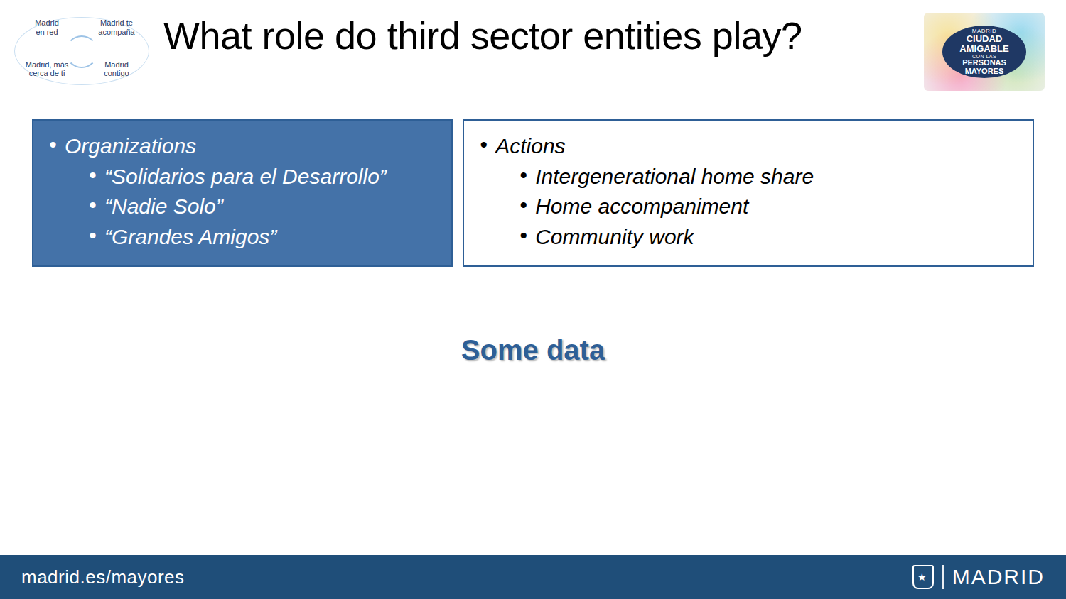Madrid
en red
Madrid te
acompaña
Madrid, más
cerca de ti
Madrid
contigo
What role do third sector entities play?
MADRID CIUDAD AMIGABLE CON LAS PERSONAS MAYORES
Organizations
“Solidarios para el Desarrollo”
“Nadie Solo”
“Grandes Amigos”
Actions
Intergenerational home share
Home accompaniment
Community work
Some data
madrid.es/mayores
★ MADRID